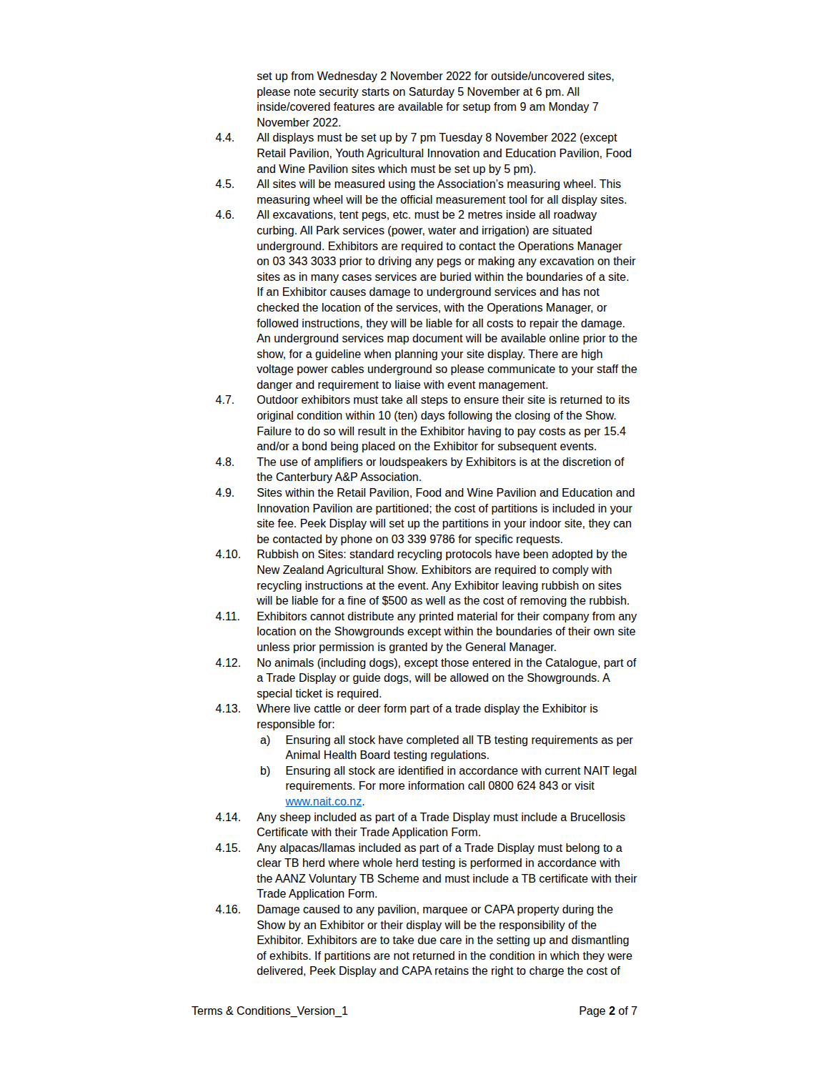set up from Wednesday 2 November 2022 for outside/uncovered sites, please note security starts on Saturday 5 November at 6 pm. All inside/covered features are available for setup from 9 am Monday 7 November 2022.
4.4. All displays must be set up by 7 pm Tuesday 8 November 2022 (except Retail Pavilion, Youth Agricultural Innovation and Education Pavilion, Food and Wine Pavilion sites which must be set up by 5 pm).
4.5. All sites will be measured using the Association’s measuring wheel. This measuring wheel will be the official measurement tool for all display sites.
4.6. All excavations, tent pegs, etc. must be 2 metres inside all roadway curbing. All Park services (power, water and irrigation) are situated underground. Exhibitors are required to contact the Operations Manager on 03 343 3033 prior to driving any pegs or making any excavation on their sites as in many cases services are buried within the boundaries of a site. If an Exhibitor causes damage to underground services and has not checked the location of the services, with the Operations Manager, or followed instructions, they will be liable for all costs to repair the damage. An underground services map document will be available online prior to the show, for a guideline when planning your site display. There are high voltage power cables underground so please communicate to your staff the danger and requirement to liaise with event management.
4.7. Outdoor exhibitors must take all steps to ensure their site is returned to its original condition within 10 (ten) days following the closing of the Show. Failure to do so will result in the Exhibitor having to pay costs as per 15.4 and/or a bond being placed on the Exhibitor for subsequent events.
4.8. The use of amplifiers or loudspeakers by Exhibitors is at the discretion of the Canterbury A&P Association.
4.9. Sites within the Retail Pavilion, Food and Wine Pavilion and Education and Innovation Pavilion are partitioned; the cost of partitions is included in your site fee. Peek Display will set up the partitions in your indoor site, they can be contacted by phone on 03 339 9786 for specific requests.
4.10. Rubbish on Sites: standard recycling protocols have been adopted by the New Zealand Agricultural Show. Exhibitors are required to comply with recycling instructions at the event. Any Exhibitor leaving rubbish on sites will be liable for a fine of $500 as well as the cost of removing the rubbish.
4.11. Exhibitors cannot distribute any printed material for their company from any location on the Showgrounds except within the boundaries of their own site unless prior permission is granted by the General Manager.
4.12. No animals (including dogs), except those entered in the Catalogue, part of a Trade Display or guide dogs, will be allowed on the Showgrounds. A special ticket is required.
4.13. Where live cattle or deer form part of a trade display the Exhibitor is responsible for:
a) Ensuring all stock have completed all TB testing requirements as per Animal Health Board testing regulations.
b) Ensuring all stock are identified in accordance with current NAIT legal requirements. For more information call 0800 624 843 or visit www.nait.co.nz.
4.14. Any sheep included as part of a Trade Display must include a Brucellosis Certificate with their Trade Application Form.
4.15. Any alpacas/llamas included as part of a Trade Display must belong to a clear TB herd where whole herd testing is performed in accordance with the AANZ Voluntary TB Scheme and must include a TB certificate with their Trade Application Form.
4.16. Damage caused to any pavilion, marquee or CAPA property during the Show by an Exhibitor or their display will be the responsibility of the Exhibitor. Exhibitors are to take due care in the setting up and dismantling of exhibits. If partitions are not returned in the condition in which they were delivered, Peek Display and CAPA retains the right to charge the cost of
Terms & Conditions_Version_1
Page 2 of 7